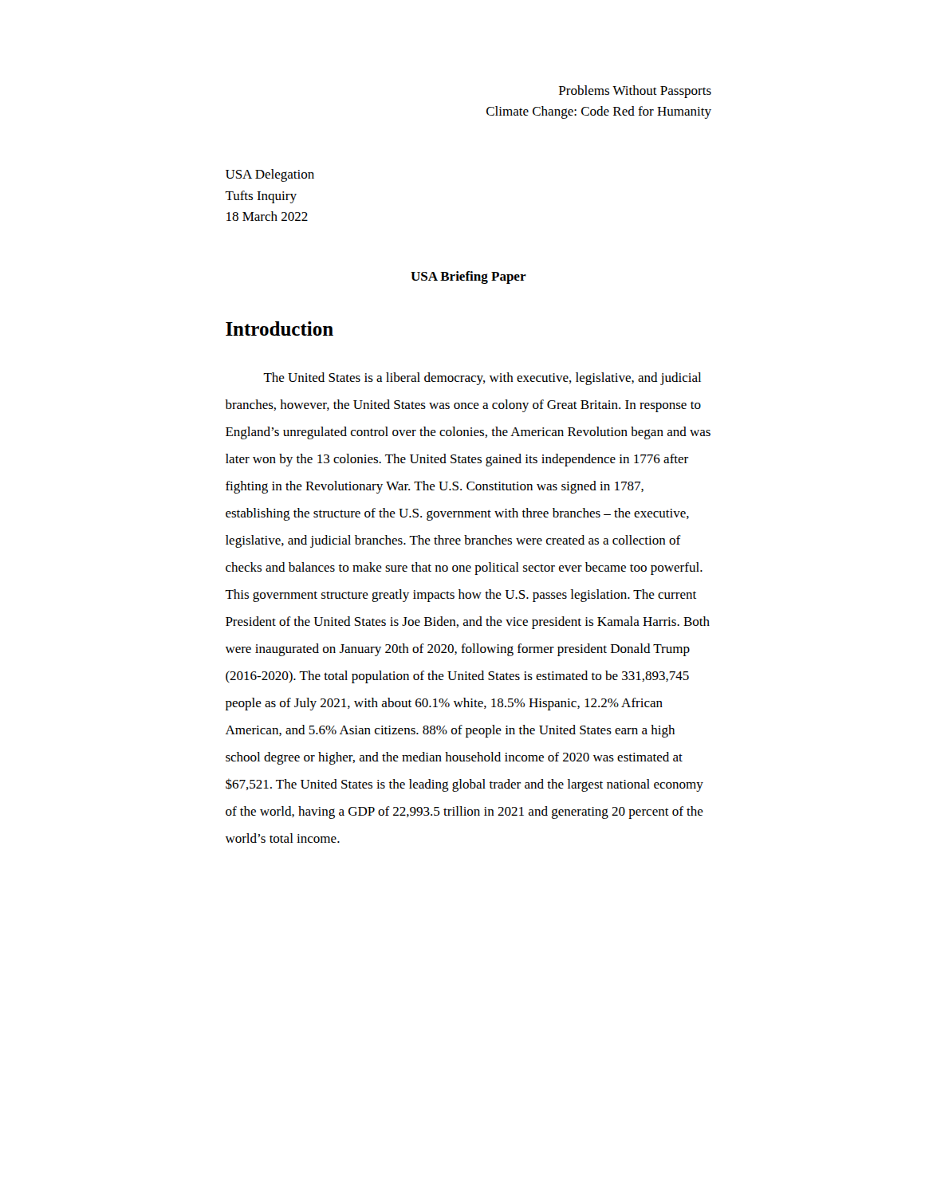Problems Without Passports
Climate Change: Code Red for Humanity
USA Delegation
Tufts Inquiry
18 March 2022
USA Briefing Paper
Introduction
The United States is a liberal democracy, with executive, legislative, and judicial branches, however, the United States was once a colony of Great Britain. In response to England’s unregulated control over the colonies, the American Revolution began and was later won by the 13 colonies. The United States gained its independence in 1776 after fighting in the Revolutionary War. The U.S. Constitution was signed in 1787, establishing the structure of the U.S. government with three branches – the executive, legislative, and judicial branches. The three branches were created as a collection of checks and balances to make sure that no one political sector ever became too powerful. This government structure greatly impacts how the U.S. passes legislation. The current President of the United States is Joe Biden, and the vice president is Kamala Harris. Both were inaugurated on January 20th of 2020, following former president Donald Trump (2016-2020). The total population of the United States is estimated to be 331,893,745 people as of July 2021, with about 60.1% white, 18.5% Hispanic, 12.2% African American, and 5.6% Asian citizens. 88% of people in the United States earn a high school degree or higher, and the median household income of 2020 was estimated at $67,521. The United States is the leading global trader and the largest national economy of the world, having a GDP of 22,993.5 trillion in 2021 and generating 20 percent of the world’s total income.